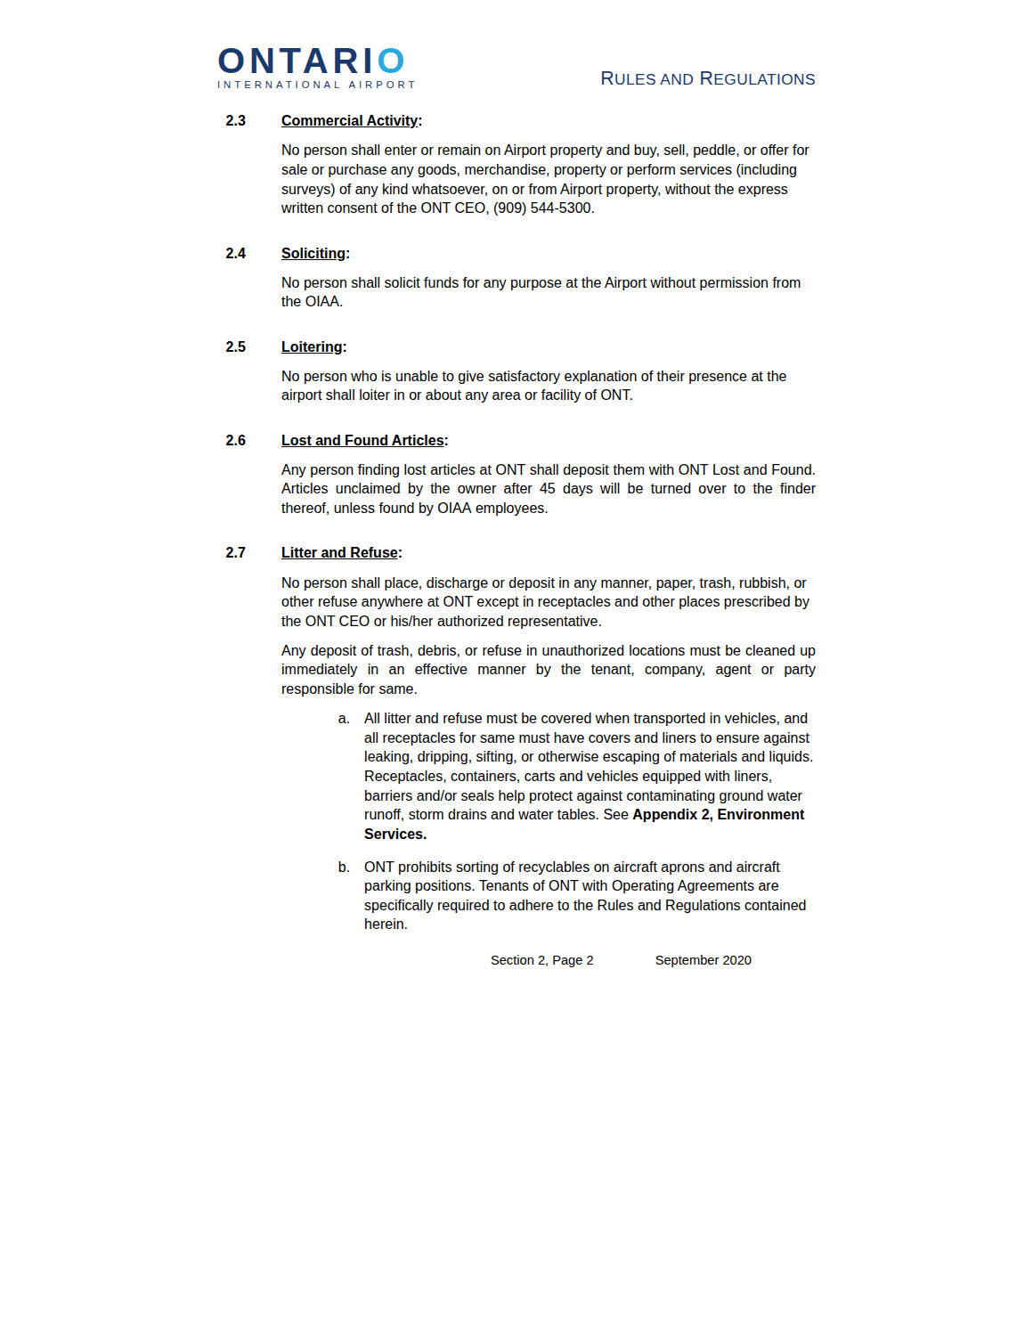ONTARIO
INTERNATIONAL AIRPORT
RULES AND REGULATIONS
2.3
Commercial Activity:
No person shall enter or remain on Airport property and buy, sell, peddle, or offer for sale or purchase any goods, merchandise, property or perform services (including surveys) of any kind whatsoever, on or from Airport property, without the express written consent of the ONT CEO, (909) 544-5300.
2.4
Soliciting:
No person shall solicit funds for any purpose at the Airport without permission from the OIAA.
2.5
Loitering:
No person who is unable to give satisfactory explanation of their presence at the airport shall loiter in or about any area or facility of ONT.
2.6
Lost and Found Articles:
Any person finding lost articles at ONT shall deposit them with ONT Lost and Found. Articles unclaimed by the owner after 45 days will be turned over to the finder thereof, unless found by OIAA employees.
2.7
Litter and Refuse:
No person shall place, discharge or deposit in any manner, paper, trash, rubbish, or other refuse anywhere at ONT except in receptacles and other places prescribed by the ONT CEO or his/her authorized representative.
Any deposit of trash, debris, or refuse in unauthorized locations must be cleaned up immediately in an effective manner by the tenant, company, agent or party responsible for same.
All litter and refuse must be covered when transported in vehicles, and all receptacles for same must have covers and liners to ensure against leaking, dripping, sifting, or otherwise escaping of materials and liquids. Receptacles, containers, carts and vehicles equipped with liners, barriers and/or seals help protect against contaminating ground water runoff, storm drains and water tables. See Appendix 2, Environment Services.
ONT prohibits sorting of recyclables on aircraft aprons and aircraft parking positions. Tenants of ONT with Operating Agreements are specifically required to adhere to the Rules and Regulations contained herein.
Section 2, Page 2
September 2020